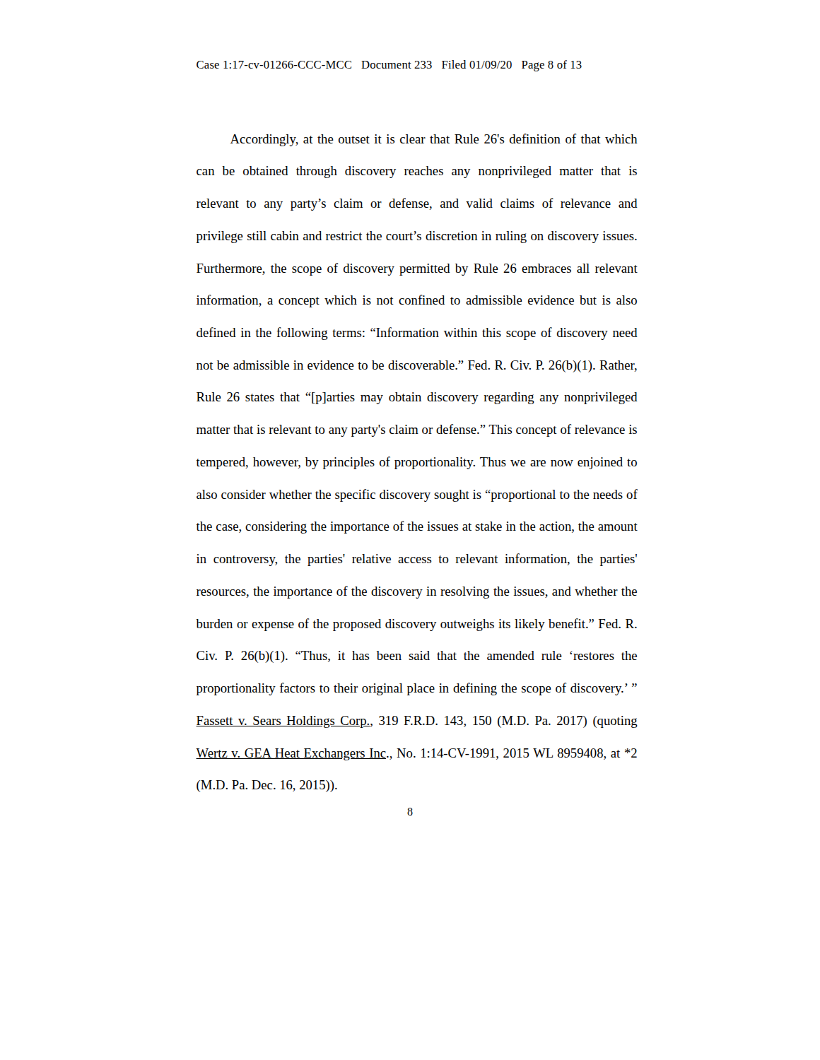Case 1:17-cv-01266-CCC-MCC Document 233 Filed 01/09/20 Page 8 of 13
Accordingly, at the outset it is clear that Rule 26's definition of that which can be obtained through discovery reaches any nonprivileged matter that is relevant to any party’s claim or defense, and valid claims of relevance and privilege still cabin and restrict the court’s discretion in ruling on discovery issues. Furthermore, the scope of discovery permitted by Rule 26 embraces all relevant information, a concept which is not confined to admissible evidence but is also defined in the following terms: “Information within this scope of discovery need not be admissible in evidence to be discoverable.” Fed. R. Civ. P. 26(b)(1). Rather, Rule 26 states that “[p]arties may obtain discovery regarding any nonprivileged matter that is relevant to any party's claim or defense.” This concept of relevance is tempered, however, by principles of proportionality. Thus we are now enjoined to also consider whether the specific discovery sought is “proportional to the needs of the case, considering the importance of the issues at stake in the action, the amount in controversy, the parties' relative access to relevant information, the parties' resources, the importance of the discovery in resolving the issues, and whether the burden or expense of the proposed discovery outweighs its likely benefit.” Fed. R. Civ. P. 26(b)(1). “Thus, it has been said that the amended rule ‘restores the proportionality factors to their original place in defining the scope of discovery.’ ” Fassett v. Sears Holdings Corp., 319 F.R.D. 143, 150 (M.D. Pa. 2017) (quoting Wertz v. GEA Heat Exchangers Inc., No. 1:14-CV-1991, 2015 WL 8959408, at *2 (M.D. Pa. Dec. 16, 2015)).
8